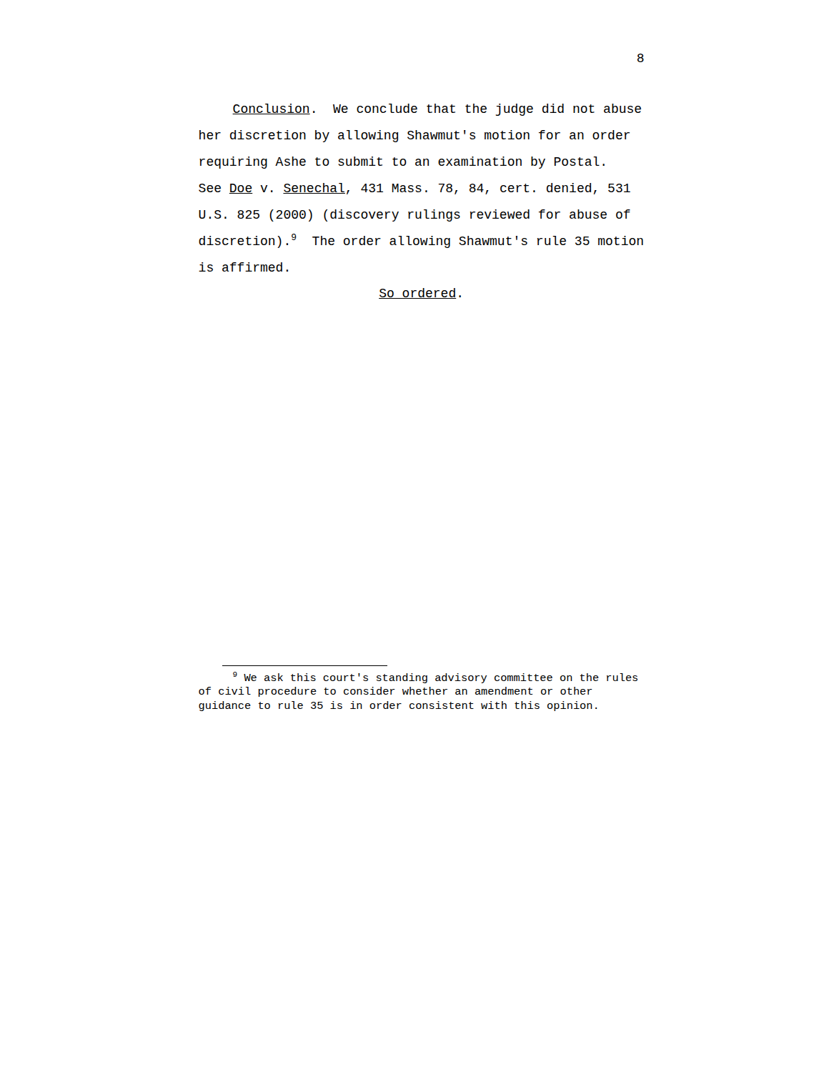8
Conclusion. We conclude that the judge did not abuse her discretion by allowing Shawmut's motion for an order requiring Ashe to submit to an examination by Postal. See Doe v. Senechal, 431 Mass. 78, 84, cert. denied, 531 U.S. 825 (2000) (discovery rulings reviewed for abuse of discretion).9 The order allowing Shawmut's rule 35 motion is affirmed.
So ordered.
9 We ask this court's standing advisory committee on the rules of civil procedure to consider whether an amendment or other guidance to rule 35 is in order consistent with this opinion.